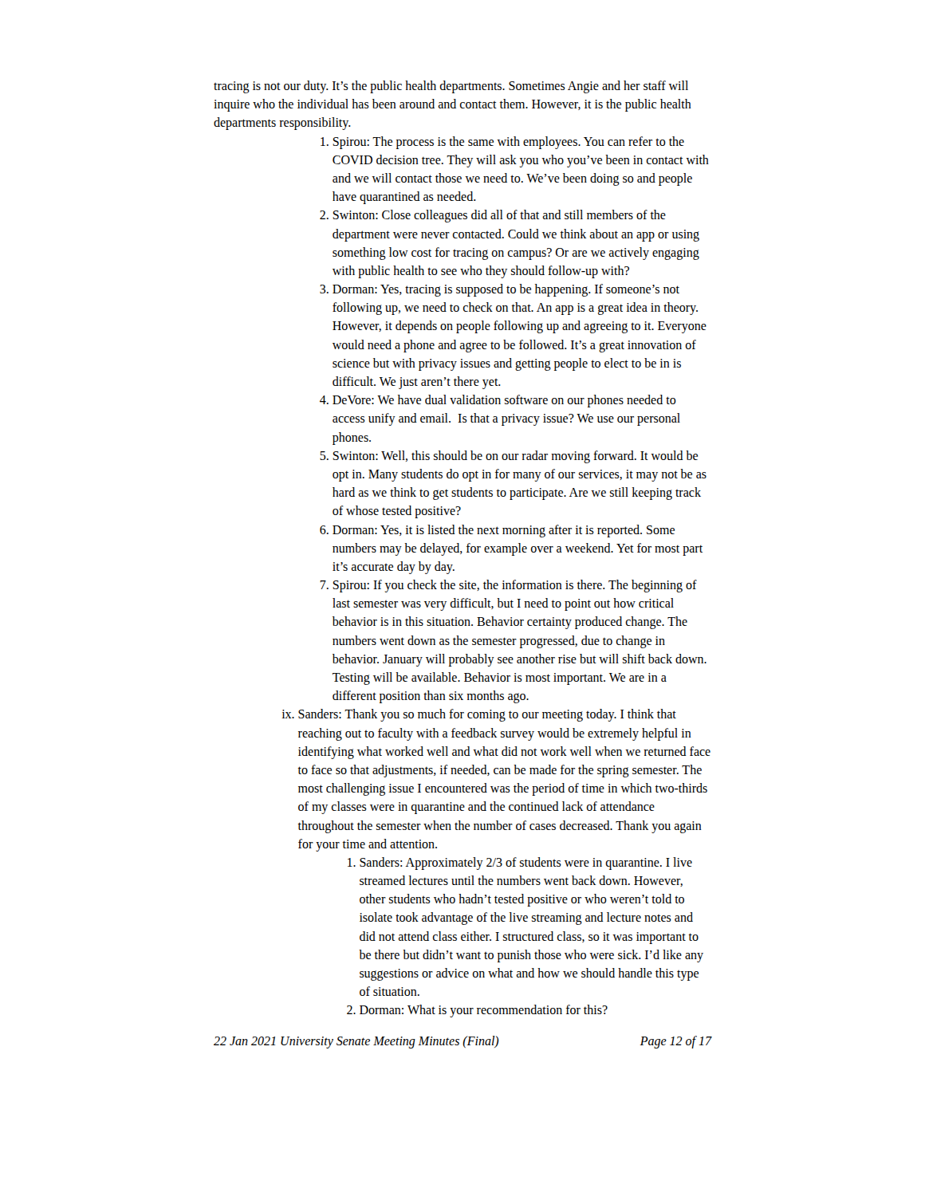tracing is not our duty. It’s the public health departments. Sometimes Angie and her staff will inquire who the individual has been around and contact them. However, it is the public health departments responsibility.
Spirou: The process is the same with employees. You can refer to the COVID decision tree. They will ask you who you’ve been in contact with and we will contact those we need to. We’ve been doing so and people have quarantined as needed.
Swinton: Close colleagues did all of that and still members of the department were never contacted. Could we think about an app or using something low cost for tracing on campus? Or are we actively engaging with public health to see who they should follow-up with?
Dorman: Yes, tracing is supposed to be happening. If someone’s not following up, we need to check on that. An app is a great idea in theory. However, it depends on people following up and agreeing to it. Everyone would need a phone and agree to be followed. It’s a great innovation of science but with privacy issues and getting people to elect to be in is difficult. We just aren’t there yet.
DeVore: We have dual validation software on our phones needed to access unify and email. Is that a privacy issue? We use our personal phones.
Swinton: Well, this should be on our radar moving forward. It would be opt in. Many students do opt in for many of our services, it may not be as hard as we think to get students to participate. Are we still keeping track of whose tested positive?
Dorman: Yes, it is listed the next morning after it is reported. Some numbers may be delayed, for example over a weekend. Yet for most part it’s accurate day by day.
Spirou: If you check the site, the information is there. The beginning of last semester was very difficult, but I need to point out how critical behavior is in this situation. Behavior certainty produced change. The numbers went down as the semester progressed, due to change in behavior. January will probably see another rise but will shift back down. Testing will be available. Behavior is most important. We are in a different position than six months ago.
Sanders: Thank you so much for coming to our meeting today. I think that reaching out to faculty with a feedback survey would be extremely helpful in identifying what worked well and what did not work well when we returned face to face so that adjustments, if needed, can be made for the spring semester. The most challenging issue I encountered was the period of time in which two-thirds of my classes were in quarantine and the continued lack of attendance throughout the semester when the number of cases decreased. Thank you again for your time and attention.
Sanders: Approximately 2/3 of students were in quarantine. I live streamed lectures until the numbers went back down. However, other students who hadn’t tested positive or who weren’t told to isolate took advantage of the live streaming and lecture notes and did not attend class either. I structured class, so it was important to be there but didn’t want to punish those who were sick. I’d like any suggestions or advice on what and how we should handle this type of situation.
Dorman: What is your recommendation for this?
22 Jan 2021 University Senate Meeting Minutes (Final) Page 12 of 17